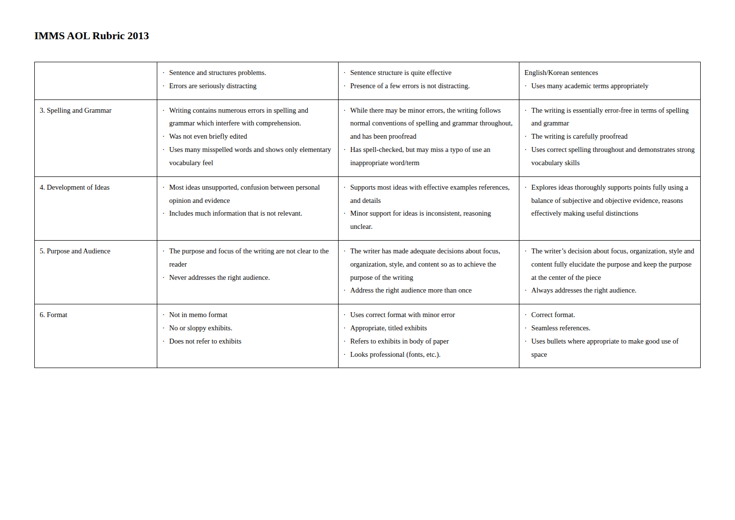IMMS AOL Rubric 2013
| | Sentence and structures problems. Errors are seriously distracting | Sentence structure is quite effective Presence of a few errors is not distracting. | English/Korean sentences Uses many academic terms appropriately |
| 3. Spelling and Grammar | Writing contains numerous errors in spelling and grammar which interfere with comprehension. Was not even briefly edited Uses many misspelled words and shows only elementary vocabulary feel | While there may be minor errors, the writing follows normal conventions of spelling and grammar throughout, and has been proofread Has spell-checked, but may miss a typo of use an inappropriate word/term | The writing is essentially error-free in terms of spelling and grammar The writing is carefully proofread Uses correct spelling throughout and demonstrates strong vocabulary skills |
| 4. Development of Ideas | Most ideas unsupported, confusion between personal opinion and evidence Includes much information that is not relevant. | Supports most ideas with effective examples references, and details Minor support for ideas is inconsistent, reasoning unclear. | Explores ideas thoroughly supports points fully using a balance of subjective and objective evidence, reasons effectively making useful distinctions |
| 5. Purpose and Audience | The purpose and focus of the writing are not clear to the reader Never addresses the right audience. | The writer has made adequate decisions about focus, organization, style, and content so as to achieve the purpose of the writing Address the right audience more than once | The writer’s decision about focus, organization, style and content fully elucidate the purpose and keep the purpose at the center of the piece Always addresses the right audience. |
| 6. Format | Not in memo format No or sloppy exhibits. Does not refer to exhibits | Uses correct format with minor error Appropriate, titled exhibits Refers to exhibits in body of paper Looks professional (fonts, etc.). | Correct format. Seamless references. Uses bullets where appropriate to make good use of space |